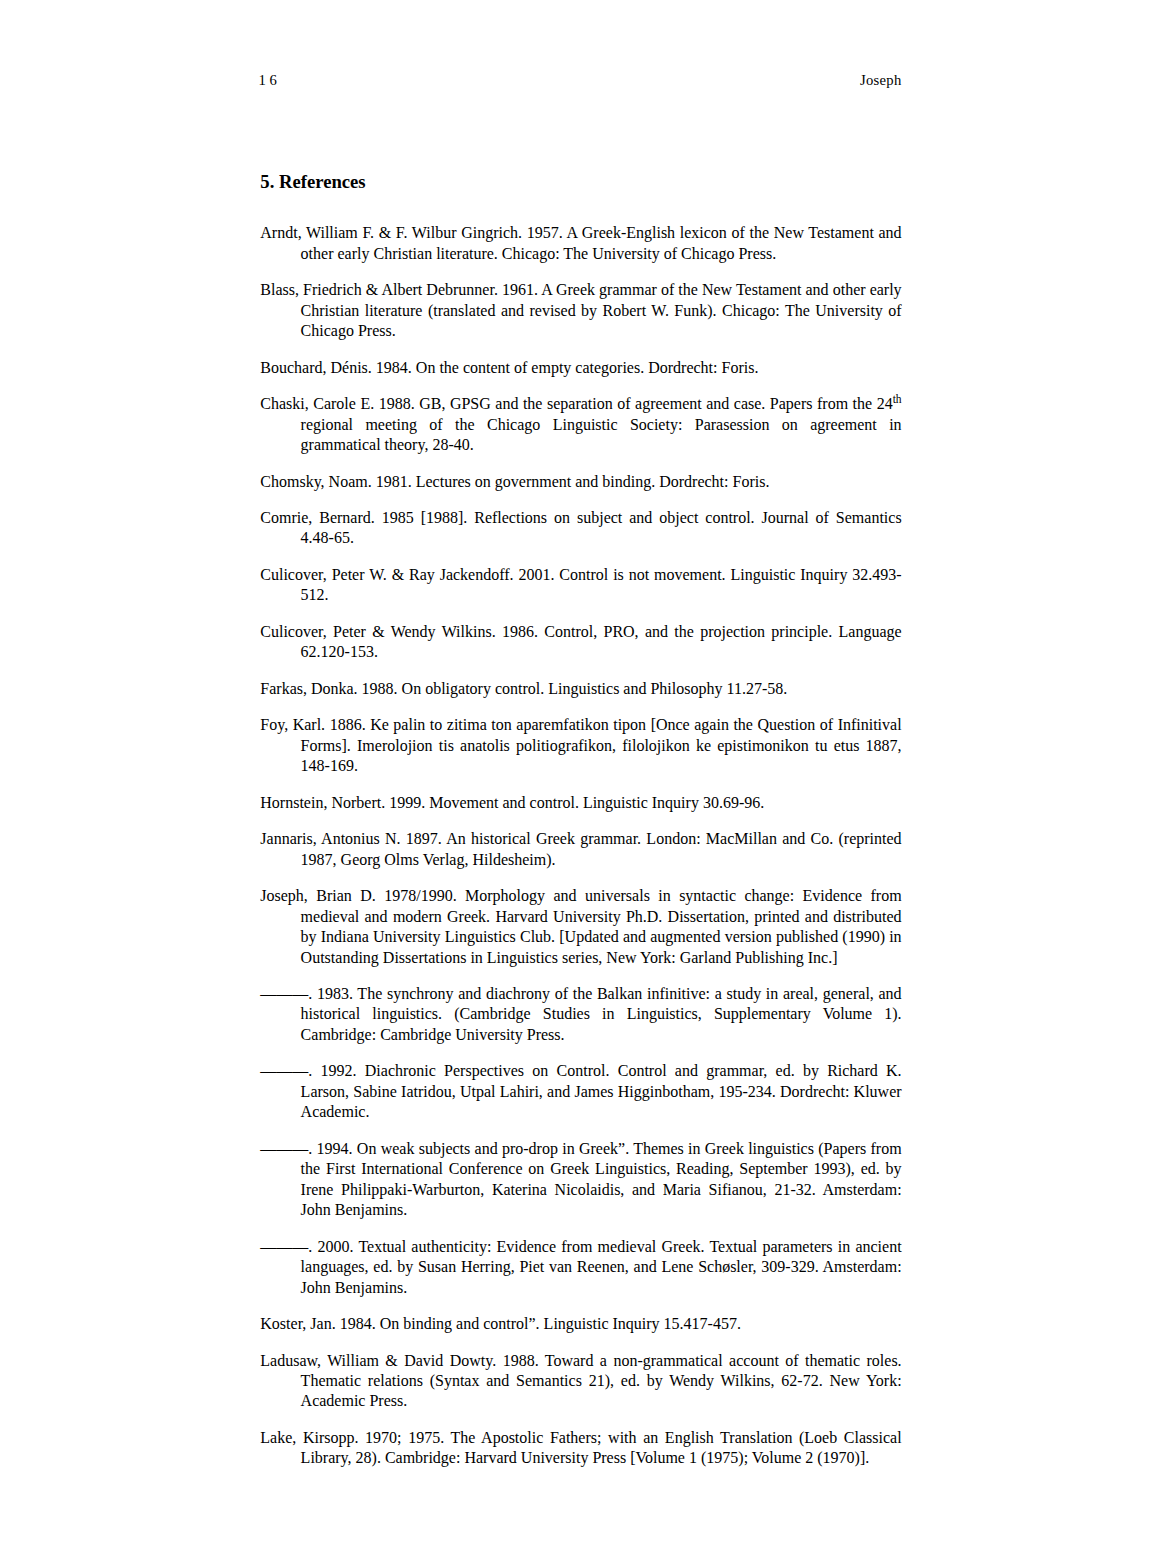16 Joseph
5. References
Arndt, William F. & F. Wilbur Gingrich. 1957. A Greek-English lexicon of the New Testament and other early Christian literature. Chicago: The University of Chicago Press.
Blass, Friedrich & Albert Debrunner. 1961. A Greek grammar of the New Testament and other early Christian literature (translated and revised by Robert W. Funk). Chicago: The University of Chicago Press.
Bouchard, Dénis. 1984. On the content of empty categories. Dordrecht: Foris.
Chaski, Carole E. 1988. GB, GPSG and the separation of agreement and case. Papers from the 24th regional meeting of the Chicago Linguistic Society: Parasession on agreement in grammatical theory, 28-40.
Chomsky, Noam. 1981. Lectures on government and binding. Dordrecht: Foris.
Comrie, Bernard. 1985 [1988]. Reflections on subject and object control. Journal of Semantics 4.48-65.
Culicover, Peter W. & Ray Jackendoff. 2001. Control is not movement. Linguistic Inquiry 32.493-512.
Culicover, Peter & Wendy Wilkins. 1986. Control, PRO, and the projection principle. Language 62.120-153.
Farkas, Donka. 1988. On obligatory control. Linguistics and Philosophy 11.27-58.
Foy, Karl. 1886. Ke palin to zitima ton aparemfatikon tipon [Once again the Question of Infinitival Forms]. Imerolojion tis anatolis politiografikon, filolojikon ke epistimonikon tu etus 1887, 148-169.
Hornstein, Norbert. 1999. Movement and control. Linguistic Inquiry 30.69-96.
Jannaris, Antonius N. 1897. An historical Greek grammar. London: MacMillan and Co. (reprinted 1987, Georg Olms Verlag, Hildesheim).
Joseph, Brian D. 1978/1990. Morphology and universals in syntactic change: Evidence from medieval and modern Greek. Harvard University Ph.D. Dissertation, printed and distributed by Indiana University Linguistics Club. [Updated and augmented version published (1990) in Outstanding Dissertations in Linguistics series, New York: Garland Publishing Inc.]
———. 1983. The synchrony and diachrony of the Balkan infinitive: a study in areal, general, and historical linguistics. (Cambridge Studies in Linguistics, Supplementary Volume 1). Cambridge: Cambridge University Press.
———. 1992. Diachronic Perspectives on Control. Control and grammar, ed. by Richard K. Larson, Sabine Iatridou, Utpal Lahiri, and James Higginbotham, 195-234. Dordrecht: Kluwer Academic.
———. 1994. On weak subjects and pro-drop in Greek”. Themes in Greek linguistics (Papers from the First International Conference on Greek Linguistics, Reading, September 1993), ed. by Irene Philippaki-Warburton, Katerina Nicolaidis, and Maria Sifianou, 21-32. Amsterdam: John Benjamins.
———. 2000. Textual authenticity: Evidence from medieval Greek. Textual parameters in ancient languages, ed. by Susan Herring, Piet van Reenen, and Lene Schøsler, 309-329. Amsterdam: John Benjamins.
Koster, Jan. 1984. On binding and control”. Linguistic Inquiry 15.417-457.
Ladusaw, William & David Dowty. 1988. Toward a non-grammatical account of thematic roles. Thematic relations (Syntax and Semantics 21), ed. by Wendy Wilkins, 62-72. New York: Academic Press.
Lake, Kirsopp. 1970; 1975. The Apostolic Fathers; with an English Translation (Loeb Classical Library, 28). Cambridge: Harvard University Press [Volume 1 (1975); Volume 2 (1970)].